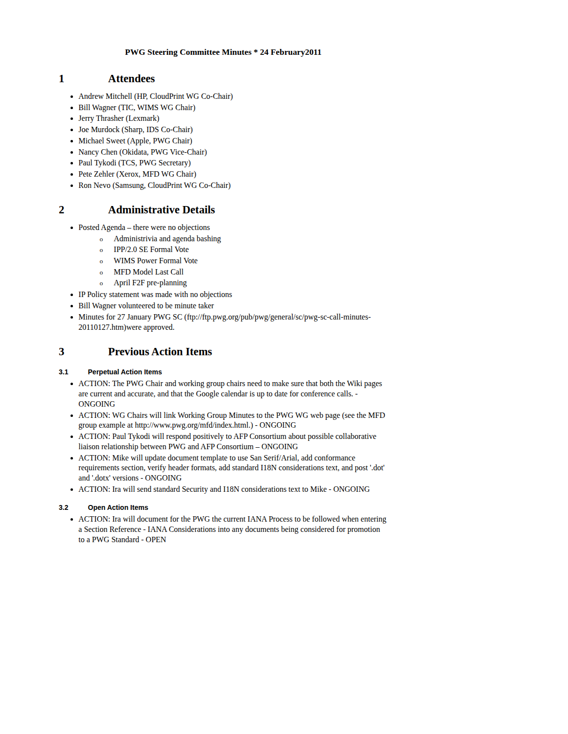PWG Steering Committee Minutes * 24 February2011
1 Attendees
Andrew Mitchell (HP, CloudPrint WG Co-Chair)
Bill Wagner (TIC, WIMS WG Chair)
Jerry Thrasher (Lexmark)
Joe Murdock (Sharp, IDS Co-Chair)
Michael Sweet (Apple, PWG Chair)
Nancy Chen (Okidata, PWG Vice-Chair)
Paul Tykodi (TCS, PWG Secretary)
Pete Zehler (Xerox, MFD WG Chair)
Ron Nevo (Samsung, CloudPrint WG Co-Chair)
2 Administrative Details
Posted Agenda – there were no objections
Administrivia and agenda bashing
IPP/2.0 SE Formal Vote
WIMS Power Formal Vote
MFD Model Last Call
April F2F pre-planning
IP Policy statement was made with no objections
Bill Wagner volunteered to be minute taker
Minutes for 27 January PWG SC (ftp://ftp.pwg.org/pub/pwg/general/sc/pwg-sc-call-minutes-20110127.htm)were approved.
3 Previous Action Items
3.1 Perpetual Action Items
ACTION: The PWG Chair and working group chairs need to make sure that both the Wiki pages are current and accurate, and that the Google calendar is up to date for conference calls. - ONGOING
ACTION: WG Chairs will link Working Group Minutes to the PWG WG web page (see the MFD group example at http://www.pwg.org/mfd/index.html.) - ONGOING
ACTION: Paul Tykodi will respond positively to AFP Consortium about possible collaborative liaison relationship between PWG and AFP Consortium – ONGOING
ACTION: Mike will update document template to use San Serif/Arial, add conformance requirements section, verify header formats, add standard I18N considerations text, and post '.dot' and '.dotx' versions - ONGOING
ACTION: Ira will send standard Security and I18N considerations text to Mike - ONGOING
3.2 Open Action Items
ACTION: Ira will document for the PWG the current IANA Process to be followed when entering a Section Reference - IANA Considerations into any documents being considered for promotion to a PWG Standard - OPEN